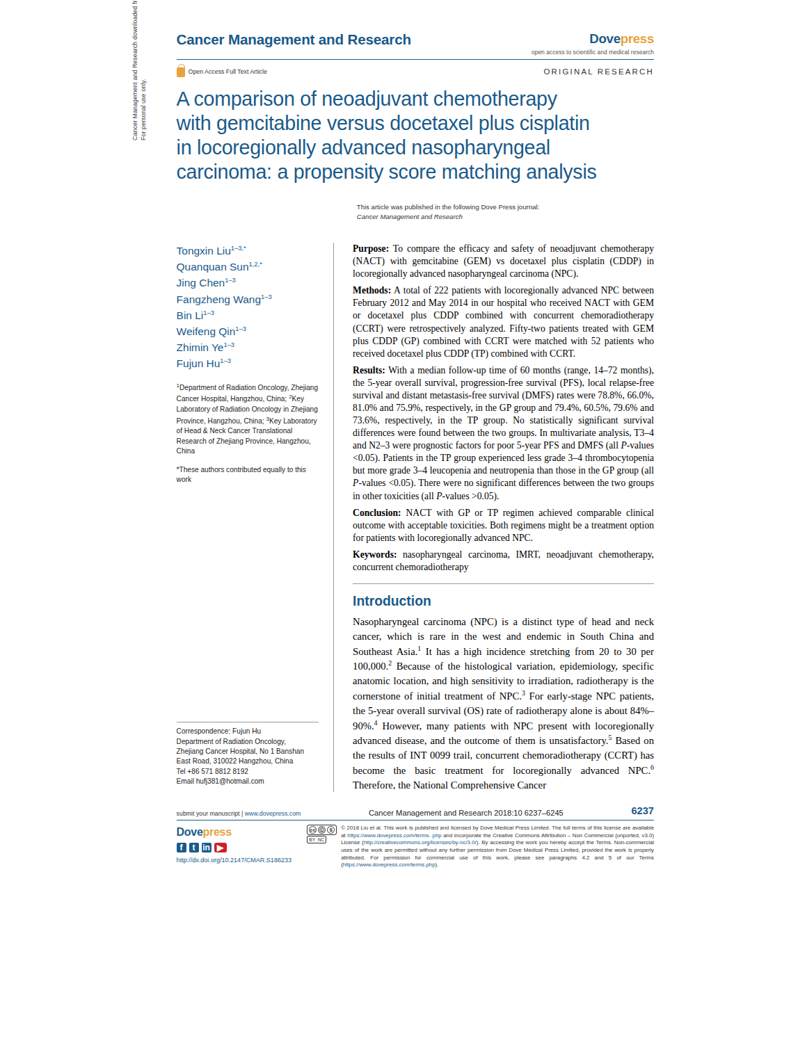Cancer Management and Research downloaded from https://www.dovepress.com/ on 27-Jun-2022 For personal use only.
Cancer Management and Research
Dovepress
open access to scientific and medical research
Open Access Full Text Article
ORIGINAL RESEARCH
A comparison of neoadjuvant chemotherapy
with gemcitabine versus docetaxel plus cisplatin
in locoregionally advanced nasopharyngeal
carcinoma: a propensity score matching analysis
This article was published in the following Dove Press journal:
Cancer Management and Research
Tongxin Liu1–3,*
Quanquan Sun1,2,*
Jing Chen1–3
Fangzheng Wang1–3
Bin Li1–3
Weifeng Qin1–3
Zhimin Ye1–3
Fujun Hu1–3
1Department of Radiation Oncology, Zhejiang Cancer Hospital, Hangzhou, China; 2Key Laboratory of Radiation Oncology in Zhejiang Province, Hangzhou, China; 3Key Laboratory of Head & Neck Cancer Translational Research of Zhejiang Province, Hangzhou, China
*These authors contributed equally to this work
Correspondence: Fujun Hu
Department of Radiation Oncology,
Zhejiang Cancer Hospital, No 1 Banshan
East Road, 310022 Hangzhou, China
Tel +86 571 8812 8192
Email hufj381@hotmail.com
Purpose: To compare the efficacy and safety of neoadjuvant chemotherapy (NACT) with gemcitabine (GEM) vs docetaxel plus cisplatin (CDDP) in locoregionally advanced nasopharyngeal carcinoma (NPC).
Methods: A total of 222 patients with locoregionally advanced NPC between February 2012 and May 2014 in our hospital who received NACT with GEM or docetaxel plus CDDP combined with concurrent chemoradiotherapy (CCRT) were retrospectively analyzed. Fifty-two patients treated with GEM plus CDDP (GP) combined with CCRT were matched with 52 patients who received docetaxel plus CDDP (TP) combined with CCRT.
Results: With a median follow-up time of 60 months (range, 14–72 months), the 5-year overall survival, progression-free survival (PFS), local relapse-free survival and distant metastasis-free survival (DMFS) rates were 78.8%, 66.0%, 81.0% and 75.9%, respectively, in the GP group and 79.4%, 60.5%, 79.6% and 73.6%, respectively, in the TP group. No statistically significant survival differences were found between the two groups. In multivariate analysis, T3–4 and N2–3 were prognostic factors for poor 5-year PFS and DMFS (all P-values <0.05). Patients in the TP group experienced less grade 3–4 thrombocytopenia but more grade 3–4 leucopenia and neutropenia than those in the GP group (all P-values <0.05). There were no significant differences between the two groups in other toxicities (all P-values >0.05).
Conclusion: NACT with GP or TP regimen achieved comparable clinical outcome with acceptable toxicities. Both regimens might be a treatment option for patients with locoregionally advanced NPC.
Keywords: nasopharyngeal carcinoma, IMRT, neoadjuvant chemotherapy, concurrent chemoradiotherapy
Introduction
Nasopharyngeal carcinoma (NPC) is a distinct type of head and neck cancer, which is rare in the west and endemic in South China and Southeast Asia.1 It has a high incidence stretching from 20 to 30 per 100,000.2 Because of the histological variation, epidemiology, specific anatomic location, and high sensitivity to irradiation, radiotherapy is the cornerstone of initial treatment of NPC.3 For early-stage NPC patients, the 5-year overall survival (OS) rate of radiotherapy alone is about 84%–90%.4 However, many patients with NPC present with locoregionally advanced disease, and the outcome of them is unsatisfactory.5 Based on the results of INT 0099 trail, concurrent chemoradiotherapy (CCRT) has become the basic treatment for locoregionally advanced NPC.6 Therefore, the National Comprehensive Cancer
submit your manuscript | www.dovepress.com
Cancer Management and Research 2018:10 6237–6245
6237
Dovepress
f t in ▶
http://dx.doi.org/10.2147/CMAR.S186233
cc Ⓒ $
BY NC
© 2018 Liu et al. This work is published and licensed by Dove Medical Press Limited. The full terms of this license are available at https://www.dovepress.com/terms. php and incorporate the Creative Commons Attribution – Non Commercial (unported, v3.0) License (http://creativecommons.org/licenses/by-nc/3.0/). By accessing the work you hereby accept the Terms. Non-commercial uses of the work are permitted without any further permission from Dove Medical Press Limited, provided the work is properly attributed. For permission for commercial use of this work, please see paragraphs 4.2 and 5 of our Terms (https://www.dovepress.com/terms.php).